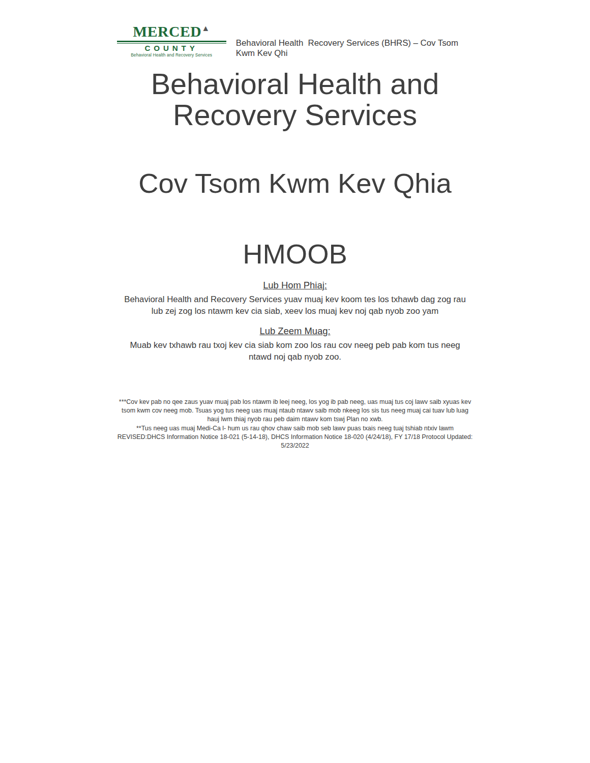MERCED▲
COUNTY
Behavioral Health and Recovery Services
Behavioral Health Recovery Services (BHRS) – Cov Tsom Kwm Kev Qhi
Behavioral Health and Recovery Services
Cov Tsom Kwm Kev Qhia
HMOOB
Lub Hom Phiaj:
Behavioral Health and Recovery Services yuav muaj kev koom tes los txhawb dag zog rau lub zej zog los ntawm kev cia siab, xeev los muaj kev noj qab nyob zoo yam
Lub Zeem Muag:
Muab kev txhawb rau txoj kev cia siab kom zoo los rau cov neeg peb pab kom tus neeg ntawd noj qab nyob zoo.
***Cov kev pab no qee zaus yuav muaj pab los ntawm ib leej neeg, los yog ib pab neeg, uas muaj tus coj lawv saib xyuas kev tsom kwm cov neeg mob. Tsuas yog tus neeg uas muaj ntaub ntawv saib mob nkeeg los sis tus neeg muaj cai tuav lub luag hauj lwm thiaj nyob rau peb daim ntawv kom tswj Plan no xwb.
**Tus neeg uas muaj Medi-Ca l- hum us rau qhov chaw saib mob seb lawv puas txais neeg tuaj tshiab ntxiv lawm
REVISED:DHCS Information Notice 18-021 (5-14-18), DHCS Information Notice 18-020 (4/24/18), FY 17/18 Protocol Updated: 5/23/2022